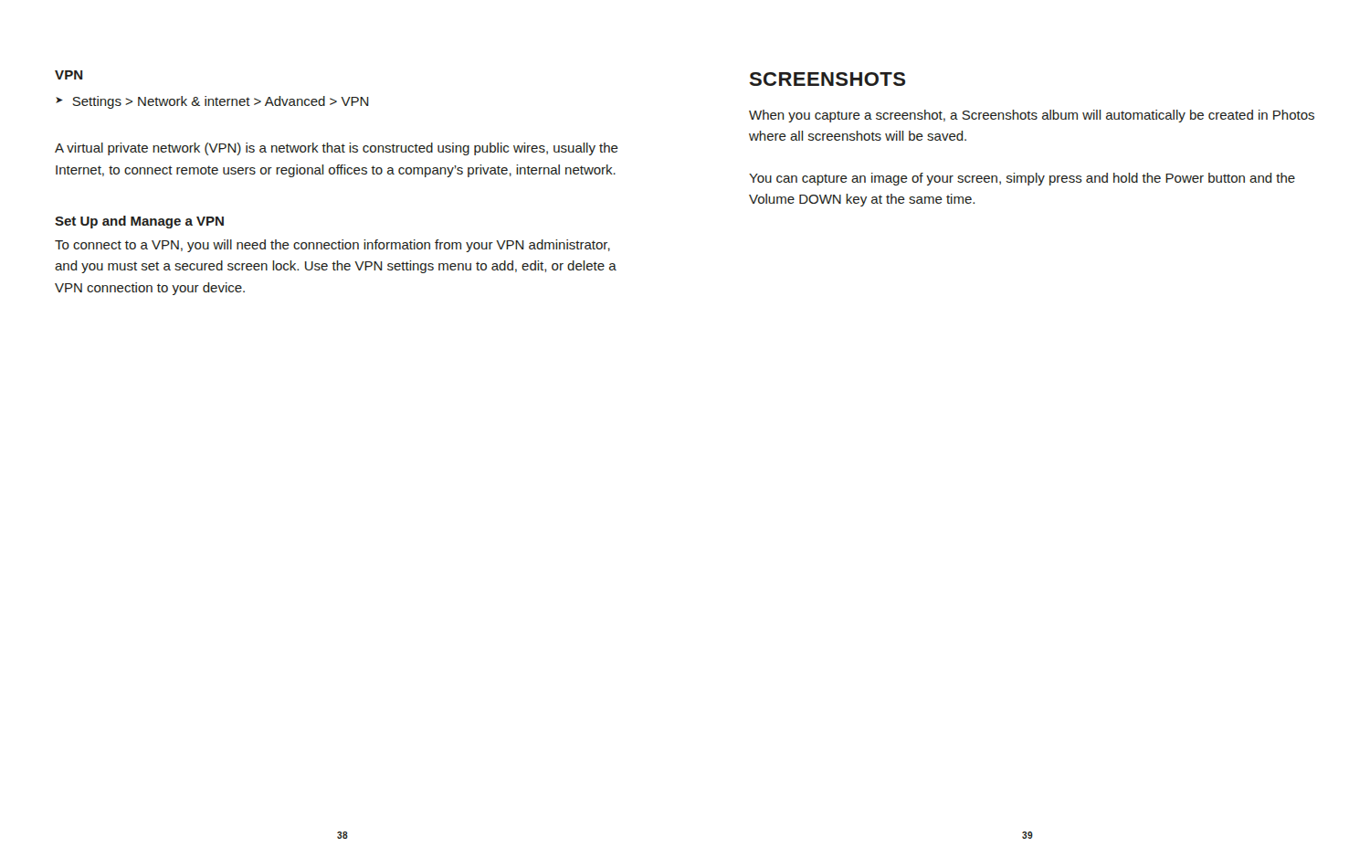VPN
Settings > Network & internet > Advanced > VPN
A virtual private network (VPN) is a network that is constructed using public wires, usually the Internet, to connect remote users or regional offices to a company’s private, internal network.
Set Up and Manage a VPN
To connect to a VPN, you will need the connection information from your VPN administrator, and you must set a secured screen lock. Use the VPN settings menu to add, edit, or delete a VPN connection to your device.
38
SCREENSHOTS
When you capture a screenshot, a Screenshots album will automatically be created in Photos where all screenshots will be saved.
You can capture an image of your screen, simply press and hold the Power button and the Volume DOWN key at the same time.
39